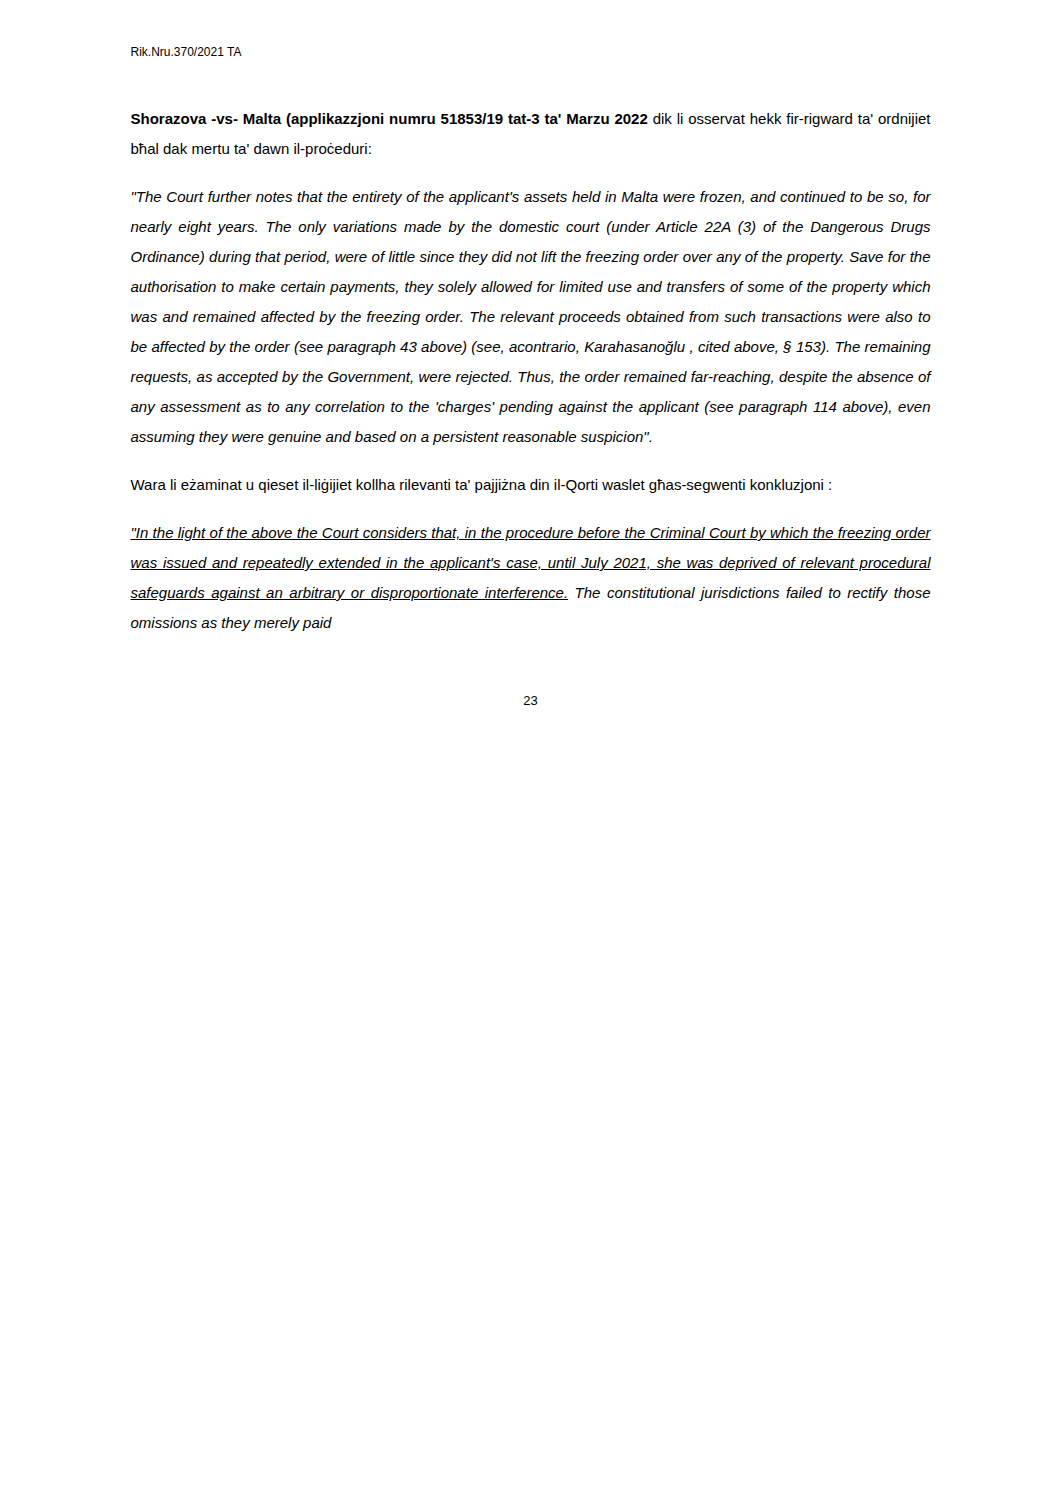Rik.Nru.370/2021 TA
Shorazova -vs- Malta (applikazzjoni numru 51853/19 tat-3 ta' Marzu 2022 dik li osservat hekk fir-rigward ta' ordnijiet bħal dak mertu ta' dawn il-proċeduri:
"The Court further notes that the entirety of the applicant's assets held in Malta were frozen, and continued to be so, for nearly eight years. The only variations made by the domestic court (under Article 22A (3) of the Dangerous Drugs Ordinance) during that period, were of little since they did not lift the freezing order over any of the property. Save for the authorisation to make certain payments, they solely allowed for limited use and transfers of some of the property which was and remained affected by the freezing order. The relevant proceeds obtained from such transactions were also to be affected by the order (see paragraph 43 above) (see, acontrario, Karahasanoğlu , cited above, § 153). The remaining requests, as accepted by the Government, were rejected. Thus, the order remained far-reaching, despite the absence of any assessment as to any correlation to the 'charges' pending against the applicant (see paragraph 114 above), even assuming they were genuine and based on a persistent reasonable suspicion".
Wara li eżaminat u qieset il-liġijiet kollha rilevanti ta' pajjiżna din il-Qorti waslet għas-segwenti konkluzjoni :
"In the light of the above the Court considers that, in the procedure before the Criminal Court by which the freezing order was issued and repeatedly extended in the applicant's case, until July 2021, she was deprived of relevant procedural safeguards against an arbitrary or disproportionate interference. The constitutional jurisdictions failed to rectify those omissions as they merely paid
23